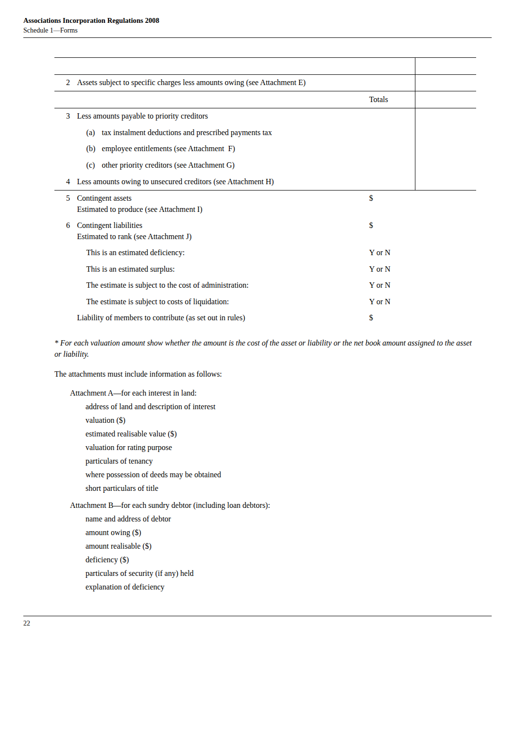Associations Incorporation Regulations 2008
Schedule 1—Forms
| 2 | Assets subject to specific charges less amounts owing (see Attachment E) | | |
| | | Totals | |
| 3 | Less amounts payable to priority creditors | | |
| | (a) tax instalment deductions and prescribed payments tax | | |
| | (b) employee entitlements (see Attachment F) | | |
| | (c) other priority creditors (see Attachment G) | | |
| 4 | Less amounts owing to unsecured creditors (see Attachment H) | | |
| 5 | Contingent assets Estimated to produce (see Attachment I) | $ |
| 6 | Contingent liabilities Estimated to rank (see Attachment J) | $ |
| | This is an estimated deficiency: | Y or N |
| | This is an estimated surplus: | Y or N |
| | The estimate is subject to the cost of administration: | Y or N |
| | The estimate is subject to costs of liquidation: | Y or N |
| | Liability of members to contribute (as set out in rules) | $ |
* For each valuation amount show whether the amount is the cost of the asset or liability or the net book amount assigned to the asset or liability.
The attachments must include information as follows:
Attachment A—for each interest in land:
address of land and description of interest
valuation ($)
estimated realisable value ($)
valuation for rating purpose
particulars of tenancy
where possession of deeds may be obtained
short particulars of title
Attachment B—for each sundry debtor (including loan debtors):
name and address of debtor
amount owing ($)
amount realisable ($)
deficiency ($)
particulars of security (if any) held
explanation of deficiency
22